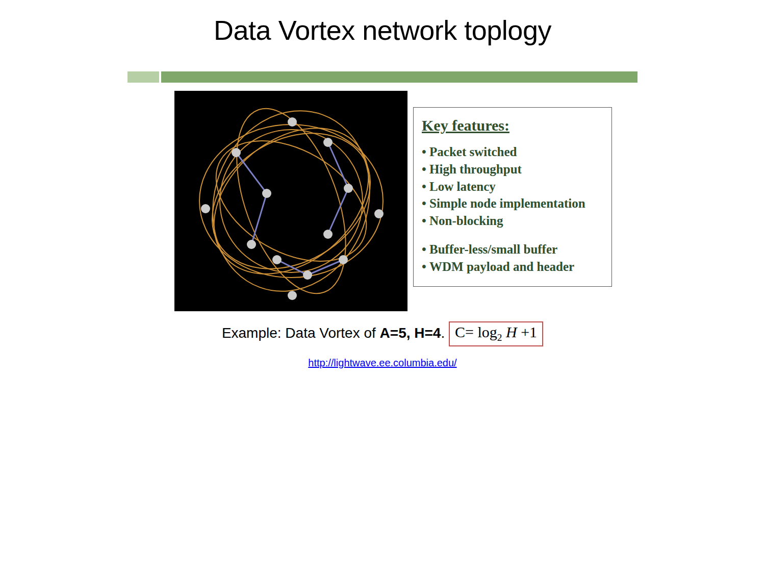Data Vortex network toplogy
Key features:
Packet switched
High throughput
Low latency
Simple node implementation
Non-blocking
Buffer-less/small buffer
WDM payload and header
Example: Data Vortex of A=5, H=4. C= log2 H +1
http://lightwave.ee.columbia.edu/